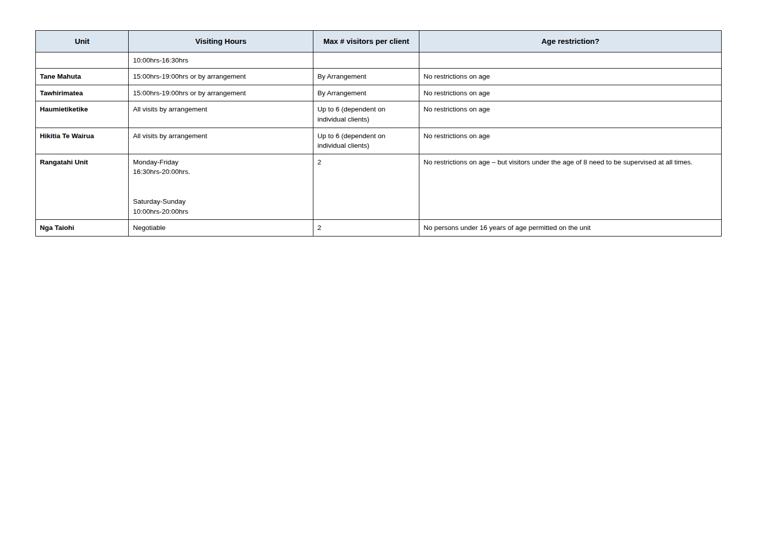| Unit | Visiting Hours | Max # visitors per client | Age restriction? |
| --- | --- | --- | --- |
| | 10:00hrs-16:30hrs | | |
| Tane Mahuta | 15:00hrs-19:00hrs or by arrangement | By Arrangement | No restrictions on age |
| Tawhirimatea | 15:00hrs-19:00hrs or by arrangement | By Arrangement | No restrictions on age |
| Haumietiketike | All visits by arrangement | Up to 6 (dependent on individual clients) | No restrictions on age |
| Hikitia Te Wairua | All visits by arrangement | Up to 6 (dependent on individual clients) | No restrictions on age |
| Rangatahi Unit | Monday-Friday 16:30hrs-20:00hrs. Saturday-Sunday 10:00hrs-20:00hrs | 2 | No restrictions on age – but visitors under the age of 8 need to be supervised at all times. |
| Nga Taiohi | Negotiable | 2 | No persons under 16 years of age permitted on the unit |